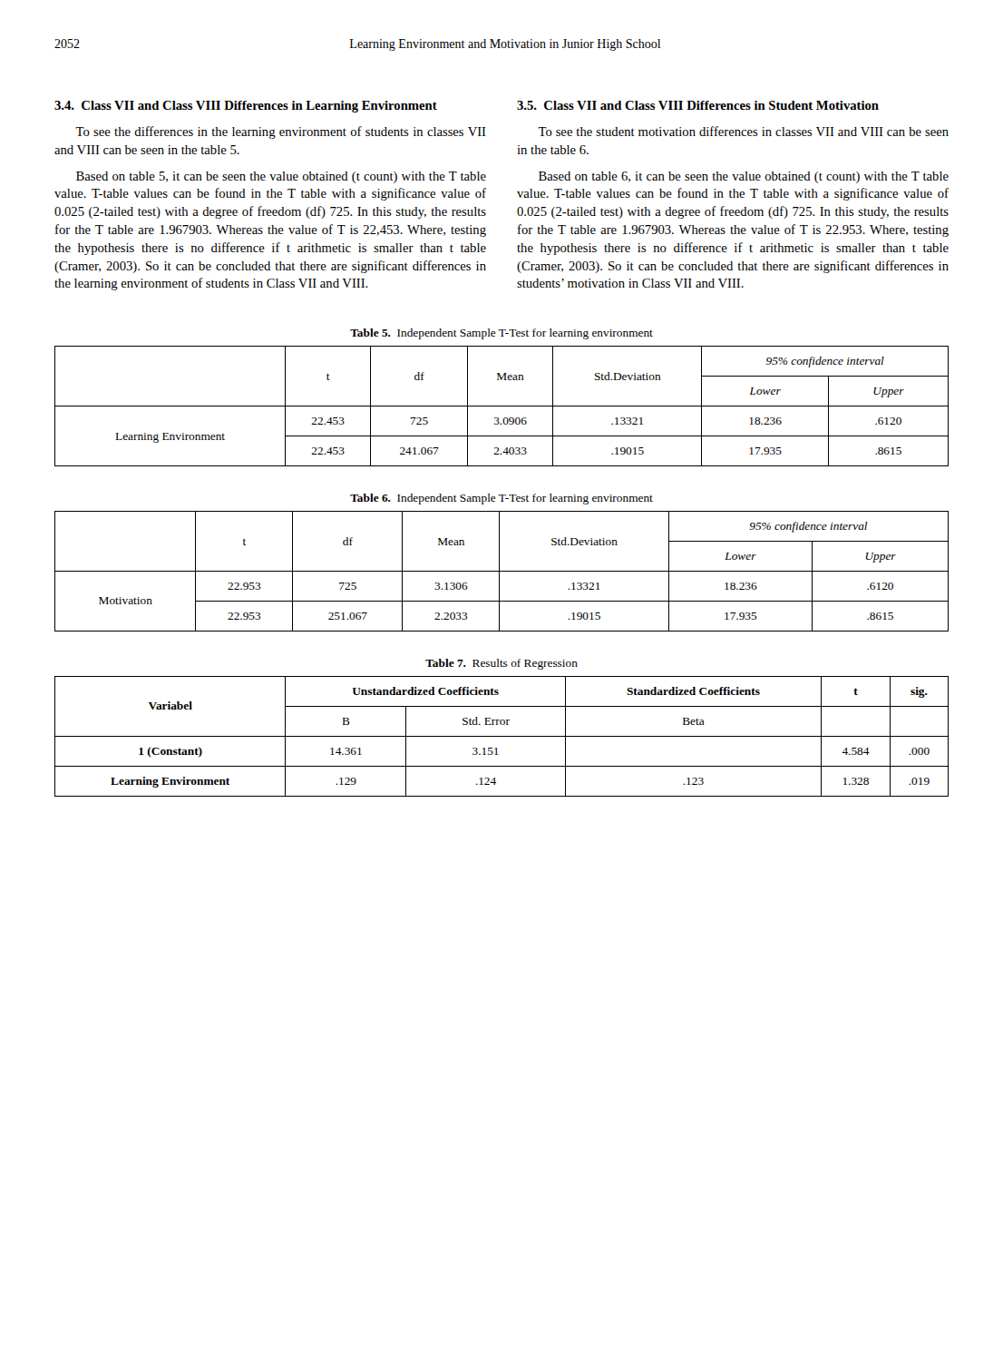2052
Learning Environment and Motivation in Junior High School
3.4. Class VII and Class VIII Differences in Learning Environment
To see the differences in the learning environment of students in classes VII and VIII can be seen in the table 5.
Based on table 5, it can be seen the value obtained (t count) with the T table value. T-table values can be found in the T table with a significance value of 0.025 (2-tailed test) with a degree of freedom (df) 725. In this study, the results for the T table are 1.967903. Whereas the value of T is 22,453. Where, testing the hypothesis there is no difference if t arithmetic is smaller than t table (Cramer, 2003). So it can be concluded that there are significant differences in the learning environment of students in Class VII and VIII.
3.5. Class VII and Class VIII Differences in Student Motivation
To see the student motivation differences in classes VII and VIII can be seen in the table 6.
Based on table 6, it can be seen the value obtained (t count) with the T table value. T-table values can be found in the T table with a significance value of 0.025 (2-tailed test) with a degree of freedom (df) 725. In this study, the results for the T table are 1.967903. Whereas the value of T is 22.953. Where, testing the hypothesis there is no difference if t arithmetic is smaller than t table (Cramer, 2003). So it can be concluded that there are significant differences in students’ motivation in Class VII and VIII.
Table 5. Independent Sample T-Test for learning environment
| | t | df | Mean | Std.Deviation | 95% confidence interval |
| Lower | Upper |
| Learning Environment | 22.453 | 725 | 3.0906 | .13321 | 18.236 | .6120 |
| 22.453 | 241.067 | 2.4033 | .19015 | 17.935 | .8615 |
Table 6. Independent Sample T-Test for learning environment
| | t | df | Mean | Std.Deviation | 95% confidence interval |
| Lower | Upper |
| Motivation | 22.953 | 725 | 3.1306 | .13321 | 18.236 | .6120 |
| 22.953 | 251.067 | 2.2033 | .19015 | 17.935 | .8615 |
Table 7. Results of Regression
| Variabel | Unstandardized Coefficients | Standardized Coefficients | t | sig. |
| B | Std. Error | Beta | | |
| 1 (Constant) | 14.361 | 3.151 | | 4.584 | .000 |
| Learning Environment | .129 | .124 | .123 | 1.328 | .019 |